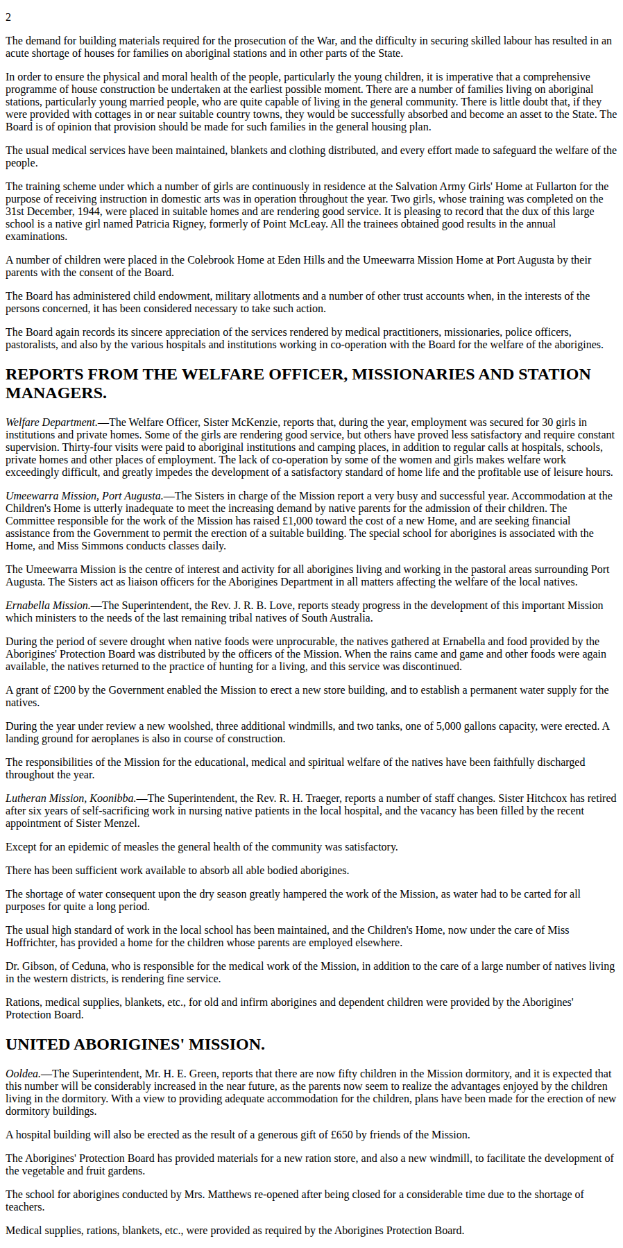2
The demand for building materials required for the prosecution of the War, and the difficulty in securing skilled labour has resulted in an acute shortage of houses for families on aboriginal stations and in other parts of the State.
In order to ensure the physical and moral health of the people, particularly the young children, it is imperative that a comprehensive programme of house construction be undertaken at the earliest possible moment. There are a number of families living on aboriginal stations, particularly young married people, who are quite capable of living in the general community. There is little doubt that, if they were provided with cottages in or near suitable country towns, they would be successfully absorbed and become an asset to the State. The Board is of opinion that provision should be made for such families in the general housing plan.
The usual medical services have been maintained, blankets and clothing distributed, and every effort made to safeguard the welfare of the people.
The training scheme under which a number of girls are continuously in residence at the Salvation Army Girls' Home at Fullarton for the purpose of receiving instruction in domestic arts was in operation throughout the year. Two girls, whose training was completed on the 31st December, 1944, were placed in suitable homes and are rendering good service. It is pleasing to record that the dux of this large school is a native girl named Patricia Rigney, formerly of Point McLeay. All the trainees obtained good results in the annual examinations.
A number of children were placed in the Colebrook Home at Eden Hills and the Umeewarra Mission Home at Port Augusta by their parents with the consent of the Board.
The Board has administered child endowment, military allotments and a number of other trust accounts when, in the interests of the persons concerned, it has been considered necessary to take such action.
The Board again records its sincere appreciation of the services rendered by medical practitioners, missionaries, police officers, pastoralists, and also by the various hospitals and institutions working in co-operation with the Board for the welfare of the aborigines.
REPORTS FROM THE WELFARE OFFICER, MISSIONARIES AND STATION MANAGERS.
Welfare Department.—The Welfare Officer, Sister McKenzie, reports that, during the year, employment was secured for 30 girls in institutions and private homes. Some of the girls are rendering good service, but others have proved less satisfactory and require constant supervision. Thirty-four visits were paid to aboriginal institutions and camping places, in addition to regular calls at hospitals, schools, private homes and other places of employment. The lack of co-operation by some of the women and girls makes welfare work exceedingly difficult, and greatly impedes the development of a satisfactory standard of home life and the profitable use of leisure hours.
Umeewarra Mission, Port Augusta.—The Sisters in charge of the Mission report a very busy and successful year. Accommodation at the Children's Home is utterly inadequate to meet the increasing demand by native parents for the admission of their children. The Committee responsible for the work of the Mission has raised £1,000 toward the cost of a new Home, and are seeking financial assistance from the Government to permit the erection of a suitable building. The special school for aborigines is associated with the Home, and Miss Simmons conducts classes daily.
The Umeewarra Mission is the centre of interest and activity for all aborigines living and working in the pastoral areas surrounding Port Augusta. The Sisters act as liaison officers for the Aborigines Department in all matters affecting the welfare of the local natives.
Ernabella Mission.—The Superintendent, the Rev. J. R. B. Love, reports steady progress in the development of this important Mission which ministers to the needs of the last remaining tribal natives of South Australia.
During the period of severe drought when native foods were unprocurable, the natives gathered at Ernabella and food provided by the Aborigines' Protection Board was distributed by the officers of the Mission. When the rains came and game and other foods were again available, the natives returned to the practice of hunting for a living, and this service was discontinued.
A grant of £200 by the Government enabled the Mission to erect a new store building, and to establish a permanent water supply for the natives.
During the year under review a new woolshed, three additional windmills, and two tanks, one of 5,000 gallons capacity, were erected. A landing ground for aeroplanes is also in course of construction.
The responsibilities of the Mission for the educational, medical and spiritual welfare of the natives have been faithfully discharged throughout the year.
Lutheran Mission, Koonibba.—The Superintendent, the Rev. R. H. Traeger, reports a number of staff changes. Sister Hitchcox has retired after six years of self-sacrificing work in nursing native patients in the local hospital, and the vacancy has been filled by the recent appointment of Sister Menzel.
Except for an epidemic of measles the general health of the community was satisfactory.
There has been sufficient work available to absorb all able bodied aborigines.
The shortage of water consequent upon the dry season greatly hampered the work of the Mission, as water had to be carted for all purposes for quite a long period.
The usual high standard of work in the local school has been maintained, and the Children's Home, now under the care of Miss Hoffrichter, has provided a home for the children whose parents are employed elsewhere.
Dr. Gibson, of Ceduna, who is responsible for the medical work of the Mission, in addition to the care of a large number of natives living in the western districts, is rendering fine service.
Rations, medical supplies, blankets, etc., for old and infirm aborigines and dependent children were provided by the Aborigines' Protection Board.
UNITED ABORIGINES' MISSION.
Ooldea.—The Superintendent, Mr. H. E. Green, reports that there are now fifty children in the Mission dormitory, and it is expected that this number will be considerably increased in the near future, as the parents now seem to realize the advantages enjoyed by the children living in the dormitory. With a view to providing adequate accommodation for the children, plans have been made for the erection of new dormitory buildings.
A hospital building will also be erected as the result of a generous gift of £650 by friends of the Mission.
The Aborigines' Protection Board has provided materials for a new ration store, and also a new windmill, to facilitate the development of the vegetable and fruit gardens.
The school for aborigines conducted by Mrs. Matthews re-opened after being closed for a considerable time due to the shortage of teachers.
Medical supplies, rations, blankets, etc., were provided as required by the Aborigines Protection Board.